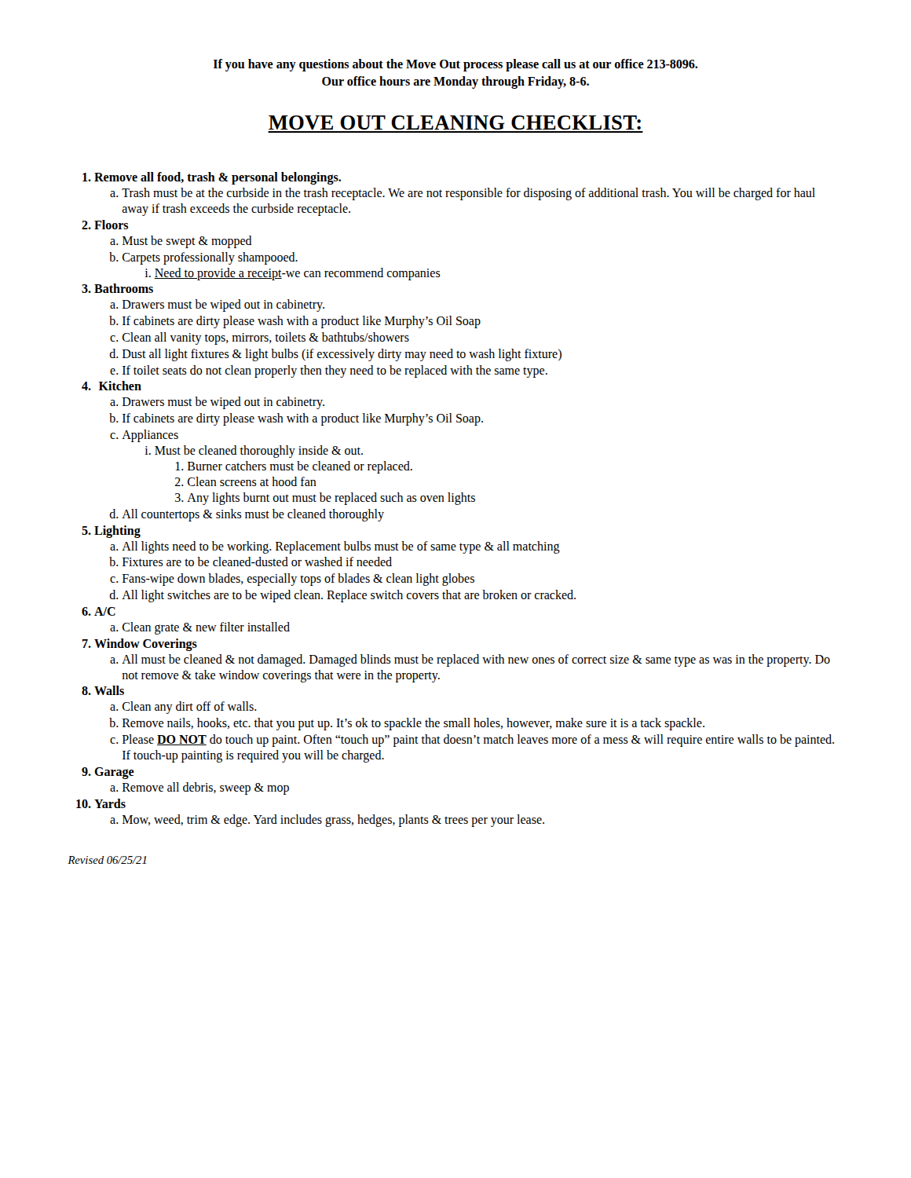If you have any questions about the Move Out process please call us at our office 213-8096.
Our office hours are Monday through Friday, 8-6.
MOVE OUT CLEANING CHECKLIST:
Remove all food, trash & personal belongings.
Trash must be at the curbside in the trash receptacle. We are not responsible for disposing of additional trash. You will be charged for haul away if trash exceeds the curbside receptacle.
Floors
Must be swept & mopped
Carpets professionally shampooed.
Need to provide a receipt-we can recommend companies
Bathrooms
Drawers must be wiped out in cabinetry.
If cabinets are dirty please wash with a product like Murphy’s Oil Soap
Clean all vanity tops, mirrors, toilets & bathtubs/showers
Dust all light fixtures & light bulbs (if excessively dirty may need to wash light fixture)
If toilet seats do not clean properly then they need to be replaced with the same type.
Kitchen
Drawers must be wiped out in cabinetry.
If cabinets are dirty please wash with a product like Murphy’s Oil Soap.
Appliances
Must be cleaned thoroughly inside & out.
Burner catchers must be cleaned or replaced.
Clean screens at hood fan
Any lights burnt out must be replaced such as oven lights
All countertops & sinks must be cleaned thoroughly
Lighting
All lights need to be working. Replacement bulbs must be of same type & all matching
Fixtures are to be cleaned-dusted or washed if needed
Fans-wipe down blades, especially tops of blades & clean light globes
All light switches are to be wiped clean. Replace switch covers that are broken or cracked.
A/C
Clean grate & new filter installed
Window Coverings
All must be cleaned & not damaged. Damaged blinds must be replaced with new ones of correct size & same type as was in the property. Do not remove & take window coverings that were in the property.
Walls
Clean any dirt off of walls.
Remove nails, hooks, etc. that you put up. It’s ok to spackle the small holes, however, make sure it is a tack spackle.
Please DO NOT do touch up paint. Often “touch up” paint that doesn’t match leaves more of a mess & will require entire walls to be painted. If touch-up painting is required you will be charged.
Garage
Remove all debris, sweep & mop
Yards
Mow, weed, trim & edge. Yard includes grass, hedges, plants & trees per your lease.
Revised 06/25/21